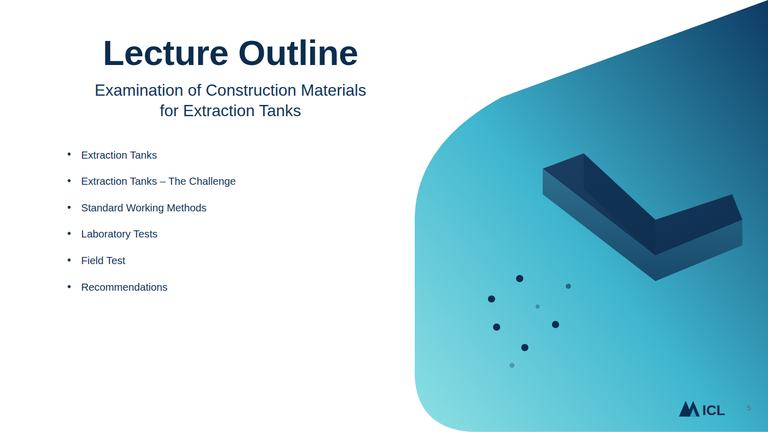Lecture Outline
Examination of Construction Materials
for Extraction Tanks
Extraction Tanks
Extraction Tanks – The Challenge
Standard Working Methods
Laboratory Tests
Field Test
Recommendations
ICL
5